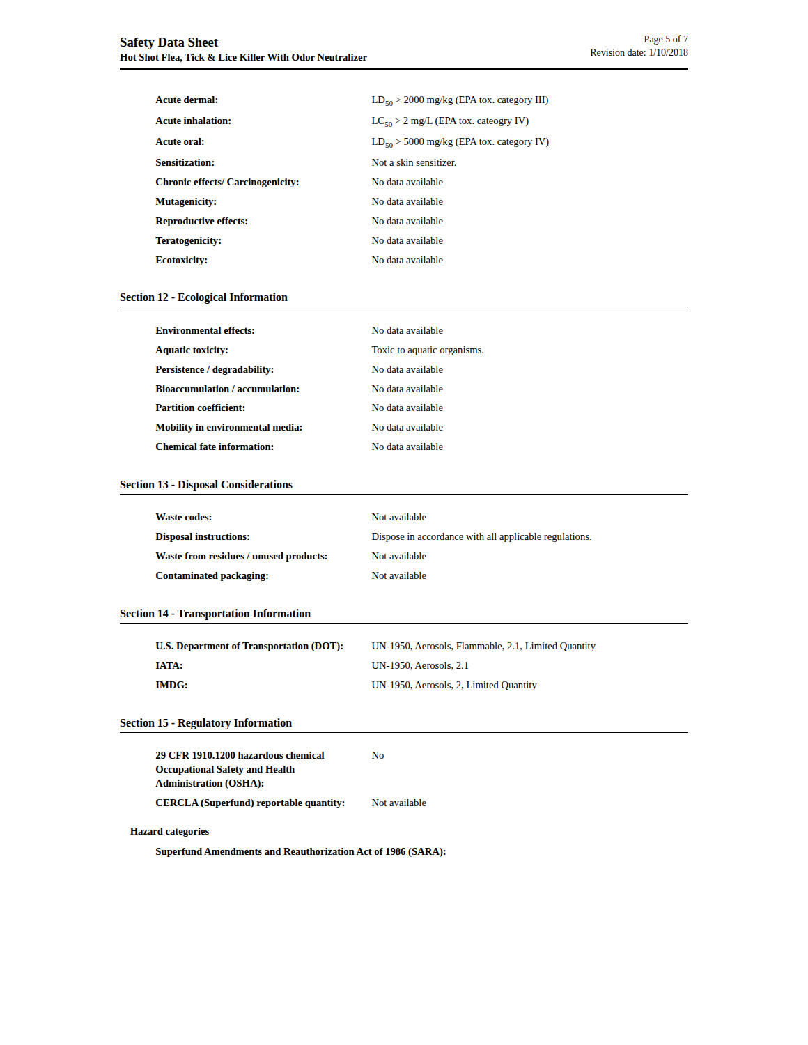Safety Data Sheet Hot Shot Flea, Tick & Lice Killer With Odor Neutralizer
Page 5 of 7 Revision date: 1/10/2018
| Acute dermal: | LD 50 > 2000 mg/kg (EPA tox. category III) |
| Acute inhalation: | LC 50 > 2 mg/L (EPA tox. cateogry IV) |
| Acute oral: | LD 50 > 5000 mg/kg (EPA tox. category IV) |
| Sensitization: | Not a skin sensitizer. |
| Chronic effects/ Carcinogenicity: | No data available |
| Mutagenicity: | No data available |
| Reproductive effects: | No data available |
| Teratogenicity: | No data available |
| Ecotoxicity: | No data available |
Section 12 - Ecological Information
| Environmental effects: | No data available |
| Aquatic toxicity: | Toxic to aquatic organisms. |
| Persistence / degradability: | No data available |
| Bioaccumulation / accumulation: | No data available |
| Partition coefficient: | No data available |
| Mobility in environmental media: | No data available |
| Chemical fate information: | No data available |
Section 13 - Disposal Considerations
| Waste codes: | Not available |
| Disposal instructions: | Dispose in accordance with all applicable regulations. |
| Waste from residues / unused products: | Not available |
| Contaminated packaging: | Not available |
Section 14 - Transportation Information
| U.S. Department of Transportation (DOT): | UN-1950, Aerosols, Flammable, 2.1, Limited Quantity |
| IATA: | UN-1950, Aerosols, 2.1 |
| IMDG: | UN-1950, Aerosols, 2, Limited Quantity |
Section 15 - Regulatory Information
| 29 CFR 1910.1200 hazardous chemical Occupational Safety and Health Administration (OSHA): | No |
| CERCLA (Superfund) reportable quantity: | Not available |
Hazard categories
Superfund Amendments and Reauthorization Act of 1986 (SARA):